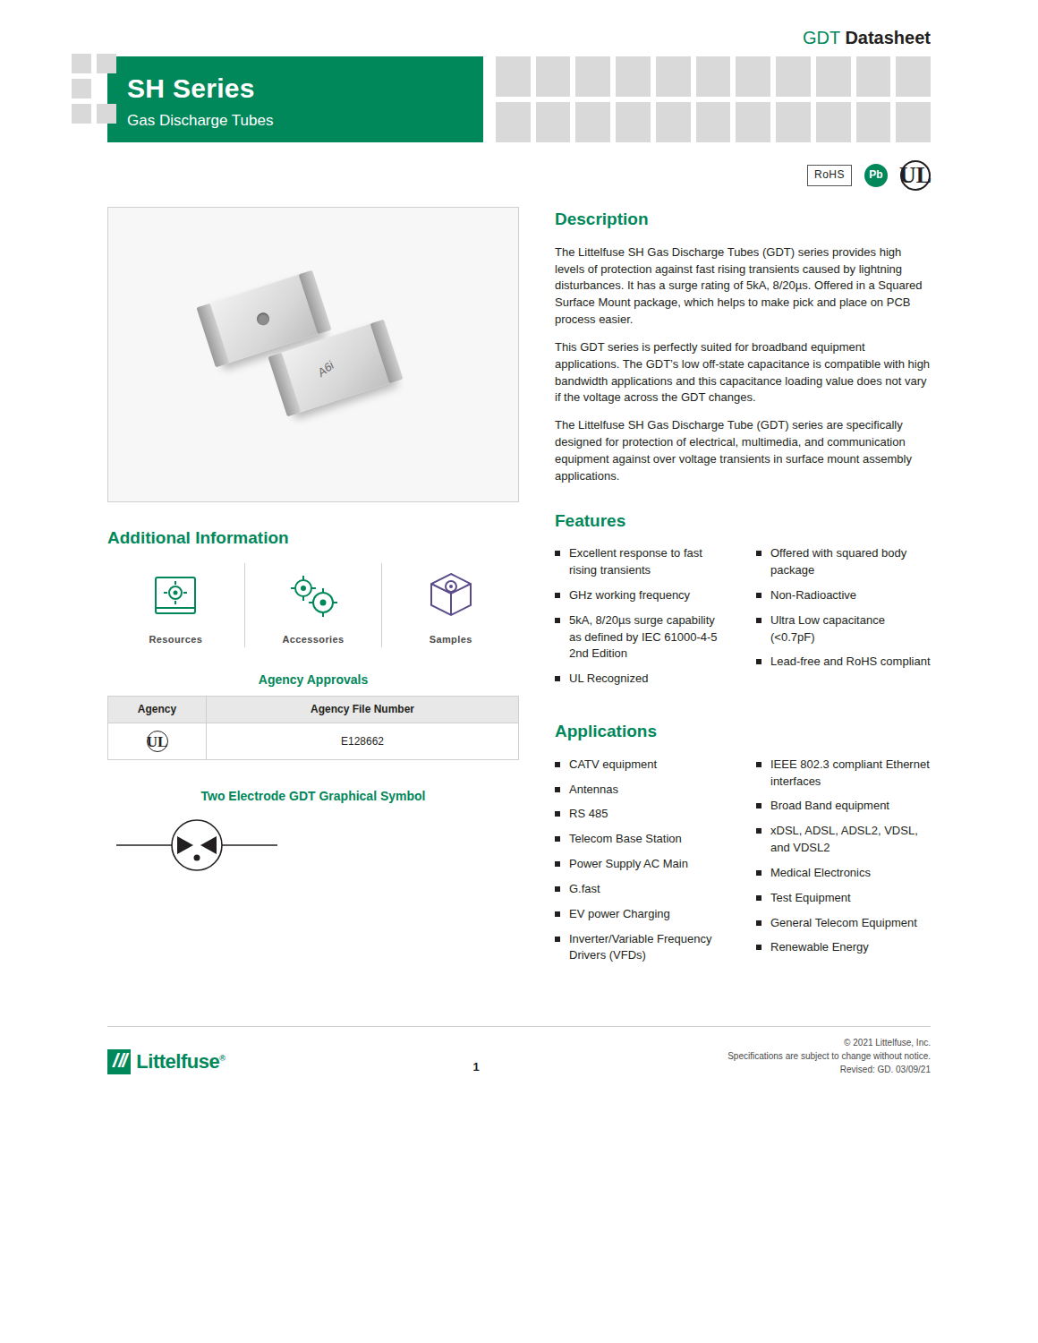GDT Datasheet
SH Series
Gas Discharge Tubes
RoHS Pb UL
A6i
Additional Information
Resources
Accessories
Samples
Agency Approvals
| Agency | Agency File Number |
| --- | --- |
| UL | E128662 |
Two Electrode GDT Graphical Symbol
Description
The Littelfuse SH Gas Discharge Tubes (GDT) series provides high levels of protection against fast rising transients caused by lightning disturbances. It has a surge rating of 5kA, 8/20µs. Offered in a Squared Surface Mount package, which helps to make pick and place on PCB process easier.
This GDT series is perfectly suited for broadband equipment applications. The GDT’s low off-state capacitance is compatible with high bandwidth applications and this capacitance loading value does not vary if the voltage across the GDT changes.
The Littelfuse SH Gas Discharge Tube (GDT) series are specifically designed for protection of electrical, multimedia, and communication equipment against over voltage transients in surface mount assembly applications.
Features
Excellent response to fast rising transients
GHz working frequency
5kA, 8/20µs surge capability as defined by IEC 61000-4-5 2nd Edition
UL Recognized
Offered with squared body package
Non-Radioactive
Ultra Low capacitance (<0.7pF)
Lead-free and RoHS compliant
Applications
CATV equipment
Antennas
RS 485
Telecom Base Station
Power Supply AC Main
G.fast
EV power Charging
Inverter/Variable Frequency Drivers (VFDs)
IEEE 802.3 compliant Ethernet interfaces
Broad Band equipment
xDSL, ADSL, ADSL2, VDSL, and VDSL2
Medical Electronics
Test Equipment
General Telecom Equipment
Renewable Energy
/// Littelfuse®
1
© 2021 Littelfuse, Inc.
Specifications are subject to change without notice.
Revised: GD. 03/09/21